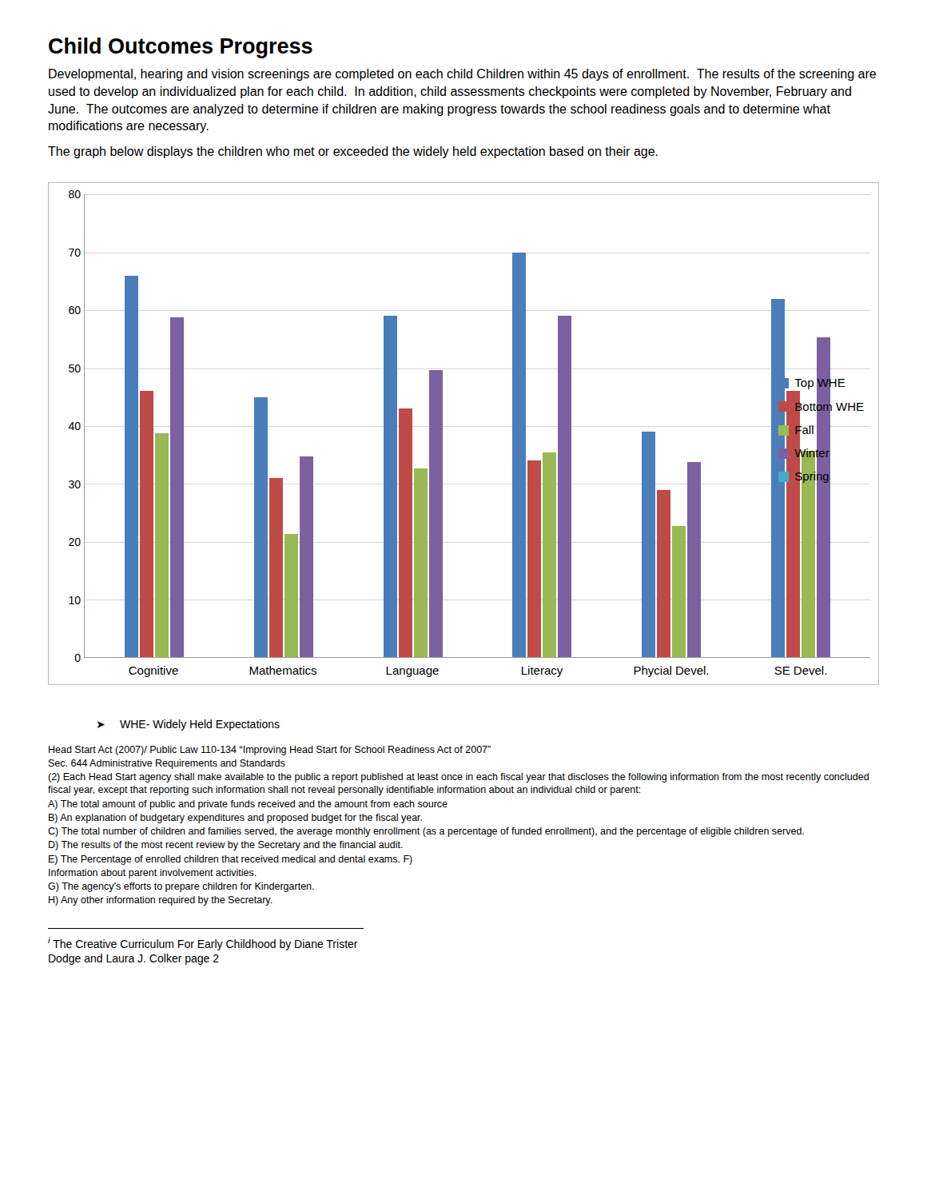Child Outcomes Progress
Developmental, hearing and vision screenings are completed on each child Children within 45 days of enrollment. The results of the screening are used to develop an individualized plan for each child. In addition, child assessments checkpoints were completed by November, February and June. The outcomes are analyzed to determine if children are making progress towards the school readiness goals and to determine what modifications are necessary.
The graph below displays the children who met or exceeded the widely held expectation based on their age.
80 70 60 50 40 30 20 10 0
Cognitive Mathematics Language Literacy Phycial Devel. SE Devel.
Top WHE
Bottom WHE
Fall
Winter
Spring
➤WHE- Widely Held Expectations
Head Start Act (2007)/ Public Law 110-134 “Improving Head Start for School Readiness Act of 2007”
Sec. 644 Administrative Requirements and Standards
(2) Each Head Start agency shall make available to the public a report published at least once in each fiscal year that discloses the following information from the most recently concluded fiscal year, except that reporting such information shall not reveal personally identifiable information about an individual child or parent:
A) The total amount of public and private funds received and the amount from each source
B) An explanation of budgetary expenditures and proposed budget for the fiscal year.
C) The total number of children and families served, the average monthly enrollment (as a percentage of funded enrollment), and the percentage of eligible children served.
D) The results of the most recent review by the Secretary and the financial audit.
E) The Percentage of enrolled children that received medical and dental exams. F)
Information about parent involvement activities.
G) The agency’s efforts to prepare children for Kindergarten.
H) Any other information required by the Secretary.
i The Creative Curriculum For Early Childhood by Diane Trister Dodge and Laura J. Colker page 2